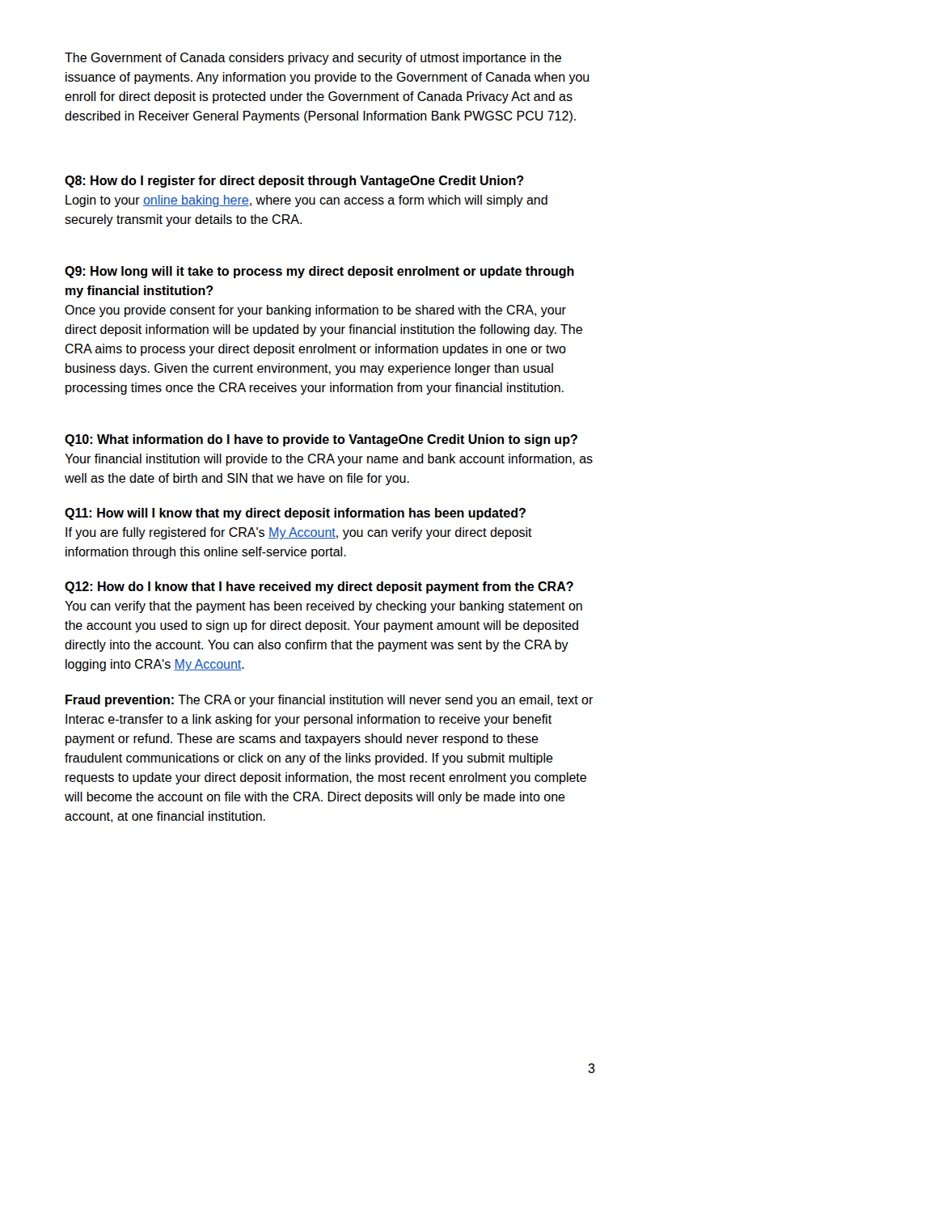The Government of Canada considers privacy and security of utmost importance in the issuance of payments. Any information you provide to the Government of Canada when you enroll for direct deposit is protected under the Government of Canada Privacy Act and as described in Receiver General Payments (Personal Information Bank PWGSC PCU 712).
Q8: How do I register for direct deposit through VantageOne Credit Union?
Login to your online baking here, where you can access a form which will simply and securely transmit your details to the CRA.
Q9: How long will it take to process my direct deposit enrolment or update through my financial institution?
Once you provide consent for your banking information to be shared with the CRA, your direct deposit information will be updated by your financial institution the following day. The CRA aims to process your direct deposit enrolment or information updates in one or two business days. Given the current environment, you may experience longer than usual processing times once the CRA receives your information from your financial institution.
Q10: What information do I have to provide to VantageOne Credit Union to sign up?
Your financial institution will provide to the CRA your name and bank account information, as well as the date of birth and SIN that we have on file for you.
Q11: How will I know that my direct deposit information has been updated?
If you are fully registered for CRA's My Account, you can verify your direct deposit information through this online self-service portal.
Q12: How do I know that I have received my direct deposit payment from the CRA?
You can verify that the payment has been received by checking your banking statement on the account you used to sign up for direct deposit. Your payment amount will be deposited directly into the account. You can also confirm that the payment was sent by the CRA by logging into CRA's My Account.
Fraud prevention: The CRA or your financial institution will never send you an email, text or Interac e-transfer to a link asking for your personal information to receive your benefit payment or refund. These are scams and taxpayers should never respond to these fraudulent communications or click on any of the links provided. If you submit multiple requests to update your direct deposit information, the most recent enrolment you complete will become the account on file with the CRA. Direct deposits will only be made into one account, at one financial institution.
3